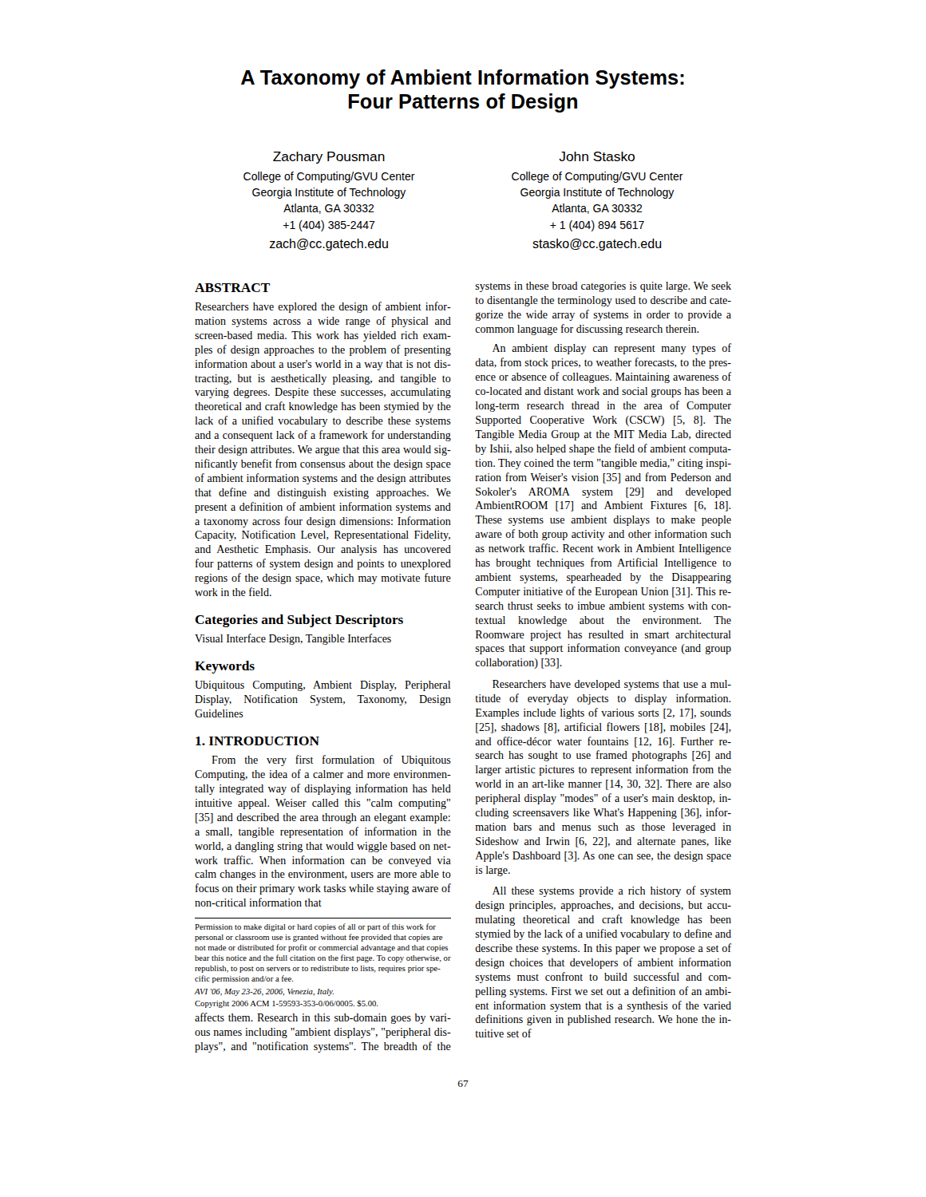A Taxonomy of Ambient Information Systems:
Four Patterns of Design
| Zachary Pousman College of Computing/GVU Center Georgia Institute of Technology Atlanta, GA 30332 +1 (404) 385-2447 zach@cc.gatech.edu | John Stasko College of Computing/GVU Center Georgia Institute of Technology Atlanta, GA 30332 + 1 (404) 894 5617 stasko@cc.gatech.edu |
ABSTRACT
Researchers have explored the design of ambient information systems across a wide range of physical and screen-based media. This work has yielded rich examples of design approaches to the problem of presenting information about a user's world in a way that is not distracting, but is aesthetically pleasing, and tangible to varying degrees. Despite these successes, accumulating theoretical and craft knowledge has been stymied by the lack of a unified vocabulary to describe these systems and a consequent lack of a framework for understanding their design attributes. We argue that this area would significantly benefit from consensus about the design space of ambient information systems and the design attributes that define and distinguish existing approaches. We present a definition of ambient information systems and a taxonomy across four design dimensions: Information Capacity, Notification Level, Representational Fidelity, and Aesthetic Emphasis. Our analysis has uncovered four patterns of system design and points to unexplored regions of the design space, which may motivate future work in the field.
Categories and Subject Descriptors
Visual Interface Design, Tangible Interfaces
Keywords
Ubiquitous Computing, Ambient Display, Peripheral Display, Notification System, Taxonomy, Design Guidelines
1. INTRODUCTION
From the very first formulation of Ubiquitous Computing, the idea of a calmer and more environmentally integrated way of displaying information has held intuitive appeal. Weiser called this "calm computing" [35] and described the area through an elegant example: a small, tangible representation of information in the world, a dangling string that would wiggle based on network traffic. When information can be conveyed via calm changes in the environment, users are more able to focus on their primary work tasks while staying aware of non-critical information that
Permission to make digital or hard copies of all or part of this work for personal or classroom use is granted without fee provided that copies are not made or distributed for profit or commercial advantage and that copies bear this notice and the full citation on the first page. To copy otherwise, or republish, to post on servers or to redistribute to lists, requires prior specific permission and/or a fee.
AVI '06, May 23-26, 2006, Venezia, Italy.
Copyright 2006 ACM 1-59593-353-0/06/0005. $5.00.
affects them. Research in this sub-domain goes by various names including "ambient displays", "peripheral displays", and "notification systems". The breadth of the systems in these broad categories is quite large. We seek to disentangle the terminology used to describe and categorize the wide array of systems in order to provide a common language for discussing research therein.
An ambient display can represent many types of data, from stock prices, to weather forecasts, to the presence or absence of colleagues. Maintaining awareness of co-located and distant work and social groups has been a long-term research thread in the area of Computer Supported Cooperative Work (CSCW) [5, 8]. The Tangible Media Group at the MIT Media Lab, directed by Ishii, also helped shape the field of ambient computation. They coined the term "tangible media," citing inspiration from Weiser's vision [35] and from Pederson and Sokoler's AROMA system [29] and developed AmbientROOM [17] and Ambient Fixtures [6, 18]. These systems use ambient displays to make people aware of both group activity and other information such as network traffic. Recent work in Ambient Intelligence has brought techniques from Artificial Intelligence to ambient systems, spearheaded by the Disappearing Computer initiative of the European Union [31]. This research thrust seeks to imbue ambient systems with contextual knowledge about the environment. The Roomware project has resulted in smart architectural spaces that support information conveyance (and group collaboration) [33].
Researchers have developed systems that use a multitude of everyday objects to display information. Examples include lights of various sorts [2, 17], sounds [25], shadows [8], artificial flowers [18], mobiles [24], and office-décor water fountains [12, 16]. Further research has sought to use framed photographs [26] and larger artistic pictures to represent information from the world in an art-like manner [14, 30, 32]. There are also peripheral display "modes" of a user's main desktop, including screensavers like What's Happening [36], information bars and menus such as those leveraged in Sideshow and Irwin [6, 22], and alternate panes, like Apple's Dashboard [3]. As one can see, the design space is large.
All these systems provide a rich history of system design principles, approaches, and decisions, but accumulating theoretical and craft knowledge has been stymied by the lack of a unified vocabulary to define and describe these systems. In this paper we propose a set of design choices that developers of ambient information systems must confront to build successful and compelling systems. First we set out a definition of an ambient information system that is a synthesis of the varied definitions given in published research. We hone the intuitive set of
67